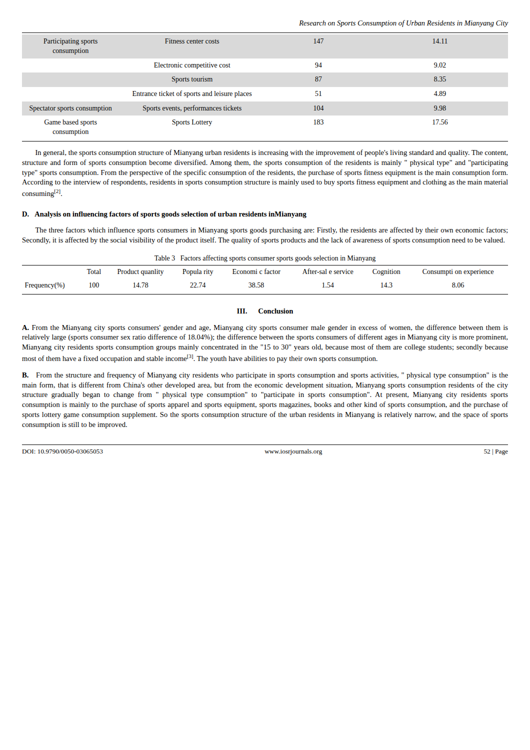Research on Sports Consumption of Urban Residents in Mianyang City
| Participating sports consumption | Fitness center costs | 147 | 14.11 |
| | Electronic competitive cost | 94 | 9.02 |
| | Sports tourism | 87 | 8.35 |
| | Entrance ticket of sports and leisure places | 51 | 4.89 |
| Spectator sports consumption | Sports events, performances tickets | 104 | 9.98 |
| Game based sports consumption | Sports Lottery | 183 | 17.56 |
In general, the sports consumption structure of Mianyang urban residents is increasing with the improvement of people's living standard and quality. The content, structure and form of sports consumption become diversified. Among them, the sports consumption of the residents is mainly " physical type" and "participating type" sports consumption. From the perspective of the specific consumption of the residents, the purchase of sports fitness equipment is the main consumption form. According to the interview of respondents, residents in sports consumption structure is mainly used to buy sports fitness equipment and clothing as the main material consuming[2].
D. Analysis on influencing factors of sports goods selection of urban residents inMianyang
The three factors which influence sports consumers in Mianyang sports goods purchasing are: Firstly, the residents are affected by their own economic factors; Secondly, it is affected by the social visibility of the product itself. The quality of sports products and the lack of awareness of sports consumption need to be valued.
Table 3 Factors affecting sports consumer sports goods selection in Mianyang
| | Total | Product quanlity | Popula rity | Economi c factor | After-sal e service | Cognition | Consumpti on experience |
| Frequency(%) | 100 | 14.78 | 22.74 | 38.58 | 1.54 | 14.3 | 8.06 |
III. Conclusion
A. From the Mianyang city sports consumers' gender and age, Mianyang city sports consumer male gender in excess of women, the difference between them is relatively large (sports consumer sex ratio difference of 18.04%); the difference between the sports consumers of different ages in Mianyang city is more prominent, Mianyang city residents sports consumption groups mainly concentrated in the "15 to 30" years old, because most of them are college students; secondly because most of them have a fixed occupation and stable income[3]. The youth have abilities to pay their own sports consumption.
B. From the structure and frequency of Mianyang city residents who participate in sports consumption and sports activities, " physical type consumption" is the main form, that is different from China's other developed area, but from the economic development situation, Mianyang sports consumption residents of the city structure gradually began to change from " physical type consumption" to "participate in sports consumption". At present, Mianyang city residents sports consumption is mainly to the purchase of sports apparel and sports equipment, sports magazines, books and other kind of sports consumption, and the purchase of sports lottery game consumption supplement. So the sports consumption structure of the urban residents in Mianyang is relatively narrow, and the space of sports consumption is still to be improved.
DOI: 10.9790/0050-03065053 www.iosrjournals.org 52 | Page